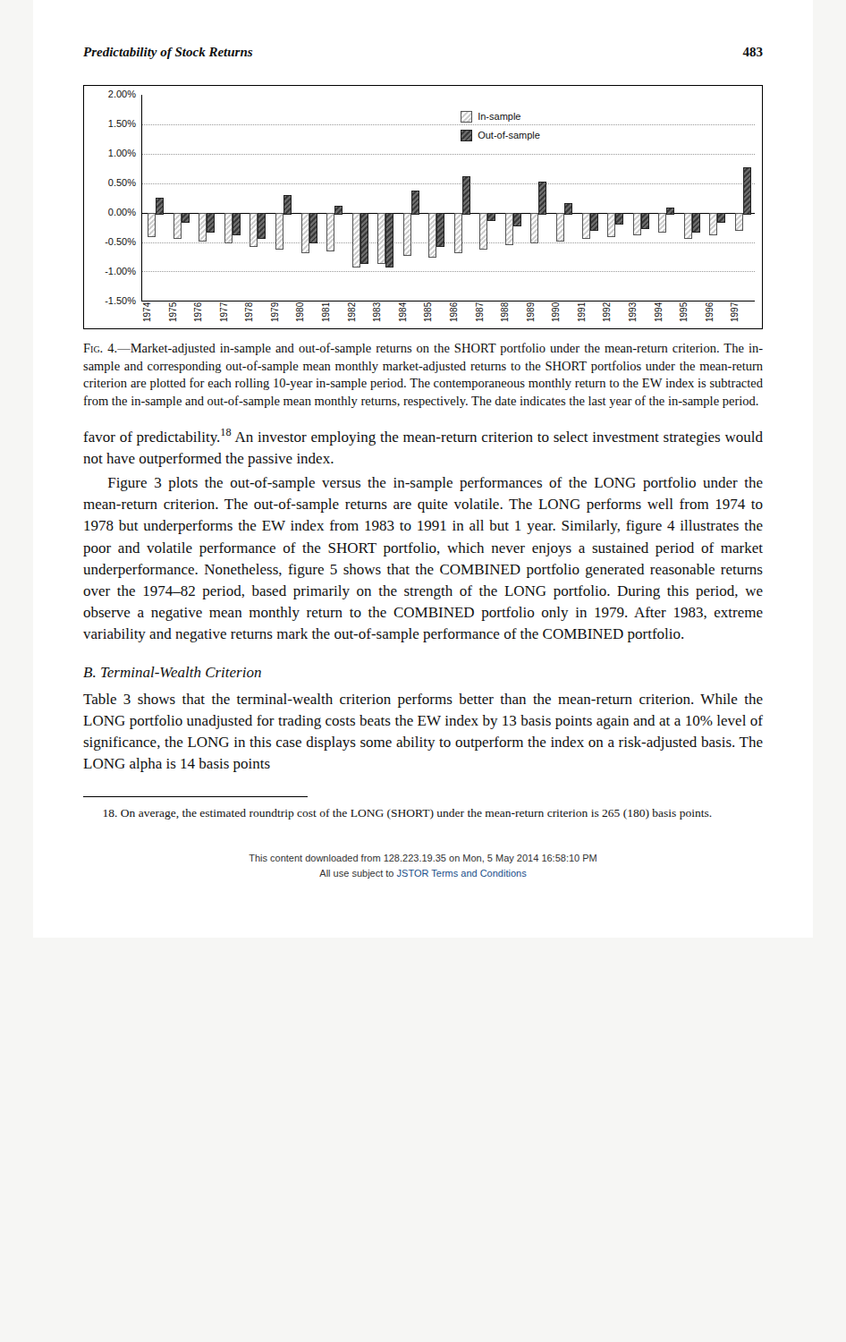Predictability of Stock Returns 483
2.00% 1.50% 1.00% 0.50% 0.00% -0.50% -1.00% -1.50%
In-sample
Out-of-sample
197419751976197719781979 198019811982198319841985 198619871988198919901991 199219931994199519961997
Fig. 4.—Market-adjusted in-sample and out-of-sample returns on the SHORT portfolio under the mean-return criterion. The in-sample and corresponding out-of-sample mean monthly market-adjusted returns to the SHORT portfolios under the mean-return criterion are plotted for each rolling 10-year in-sample period. The contemporaneous monthly return to the EW index is subtracted from the in-sample and out-of-sample mean monthly returns, respectively. The date indicates the last year of the in-sample period.
favor of predictability.18 An investor employing the mean-return criterion to select investment strategies would not have outperformed the passive index.
Figure 3 plots the out-of-sample versus the in-sample performances of the LONG portfolio under the mean-return criterion. The out-of-sample returns are quite volatile. The LONG performs well from 1974 to 1978 but underperforms the EW index from 1983 to 1991 in all but 1 year. Similarly, figure 4 illustrates the poor and volatile performance of the SHORT portfolio, which never enjoys a sustained period of market underperformance. Nonetheless, figure 5 shows that the COMBINED portfolio generated reasonable returns over the 1974–82 period, based primarily on the strength of the LONG portfolio. During this period, we observe a negative mean monthly return to the COMBINED portfolio only in 1979. After 1983, extreme variability and negative returns mark the out-of-sample performance of the COMBINED portfolio.
B. Terminal-Wealth Criterion
Table 3 shows that the terminal-wealth criterion performs better than the mean-return criterion. While the LONG portfolio unadjusted for trading costs beats the EW index by 13 basis points again and at a 10% level of significance, the LONG in this case displays some ability to outperform the index on a risk-adjusted basis. The LONG alpha is 14 basis points
18. On average, the estimated roundtrip cost of the LONG (SHORT) under the mean-return criterion is 265 (180) basis points.
This content downloaded from 128.223.19.35 on Mon, 5 May 2014 16:58:10 PM
All use subject to JSTOR Terms and Conditions